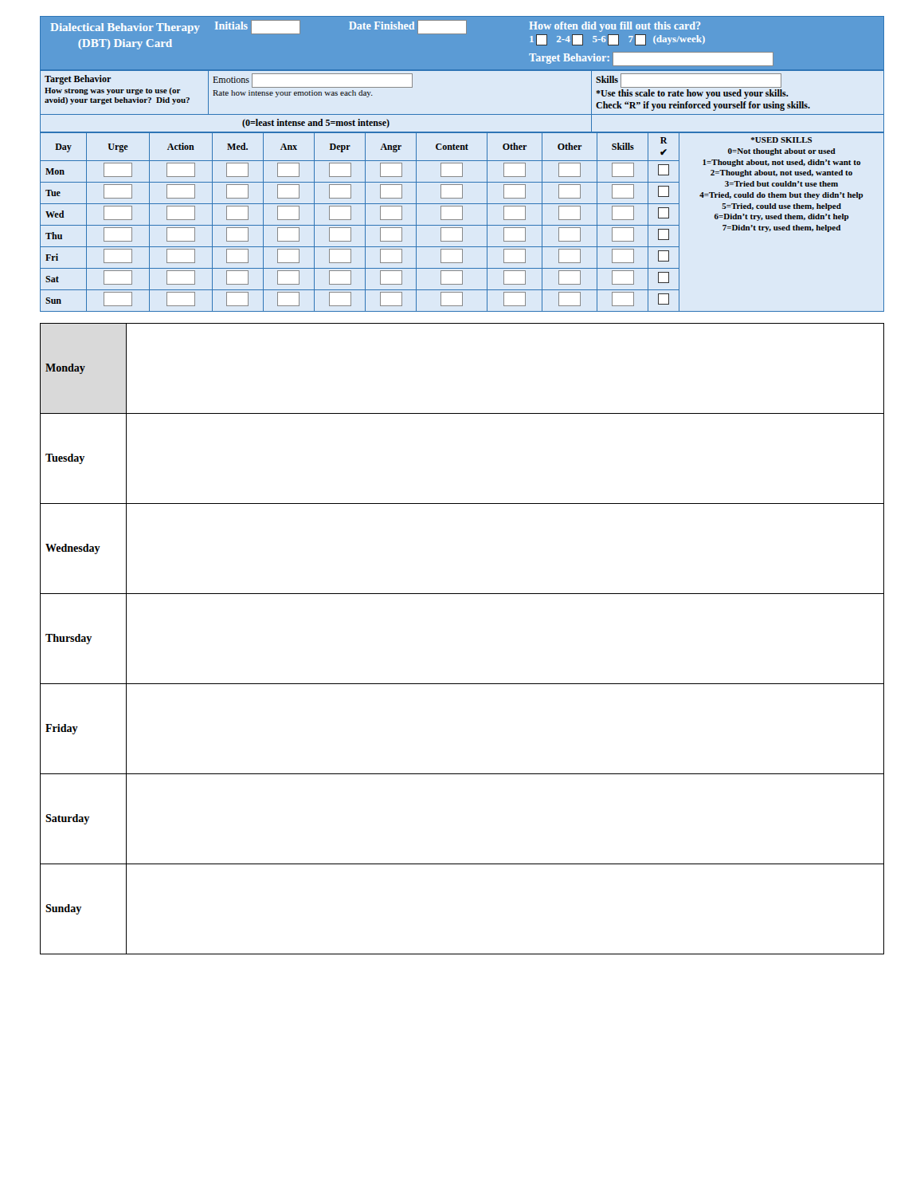| Dialectical Behavior Therapy (DBT) Diary Card | Initials | Date Finished | How often did you fill out this card? 1 2-4 5-6 7 (days/week) |
| | Target Behavior: |
| Target Behavior How strong was your urge to use (or avoid) your target behavior? Did you? | Emotions Rate how intense your emotion was each day. | Skills *Use this scale to rate how you used your skills. Check “R” if you reinforced yourself for using skills. |
| (0=least intense and 5=most intense) | |
| Day | Urge | Action | Med. | Anx | Depr | Angr | Content | Other | Other | Skills | R ✔ | *USED SKILLS 0=Not thought about or used 1=Thought about, not used, didn’t want to 2=Thought about, not used, wanted to 3=Tried but couldn’t use them 4=Tried, could do them but they didn’t help 5=Tried, could use them, helped 6=Didn’t try, used them, didn’t help 7=Didn’t try, used them, helped |
| Mon | | | | | | | | | | | |
| Tue | | | | | | | | | | | |
| Wed | | | | | | | | | | | |
| Thu | | | | | | | | | | | |
| Fri | | | | | | | | | | | |
| Sat | | | | | | | | | | | |
| Sun | | | | | | | | | | | |
| Monday | |
| Tuesday | |
| Wednesday | |
| Thursday | |
| Friday | |
| Saturday | |
| Sunday | |